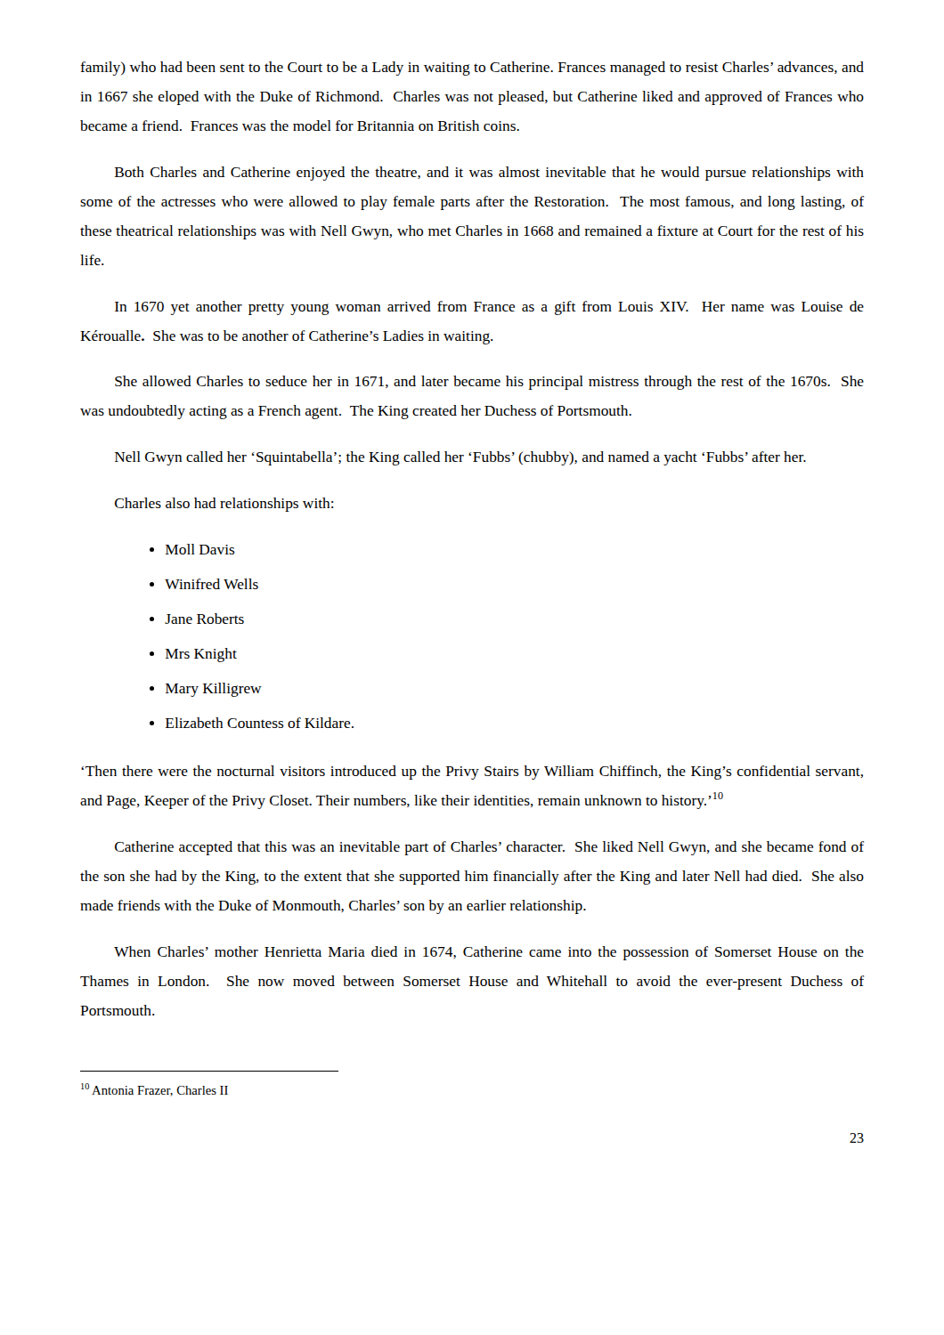family) who had been sent to the Court to be a Lady in waiting to Catherine. Frances managed to resist Charles’ advances, and in 1667 she eloped with the Duke of Richmond. Charles was not pleased, but Catherine liked and approved of Frances who became a friend. Frances was the model for Britannia on British coins.
Both Charles and Catherine enjoyed the theatre, and it was almost inevitable that he would pursue relationships with some of the actresses who were allowed to play female parts after the Restoration. The most famous, and long lasting, of these theatrical relationships was with Nell Gwyn, who met Charles in 1668 and remained a fixture at Court for the rest of his life.
In 1670 yet another pretty young woman arrived from France as a gift from Louis XIV. Her name was Louise de Kéroualle. She was to be another of Catherine’s Ladies in waiting.
She allowed Charles to seduce her in 1671, and later became his principal mistress through the rest of the 1670s. She was undoubtedly acting as a French agent. The King created her Duchess of Portsmouth.
Nell Gwyn called her ‘Squintabella’; the King called her ‘Fubbs’ (chubby), and named a yacht ‘Fubbs’ after her.
Charles also had relationships with:
Moll Davis
Winifred Wells
Jane Roberts
Mrs Knight
Mary Killigrew
Elizabeth Countess of Kildare.
‘Then there were the nocturnal visitors introduced up the Privy Stairs by William Chiffinch, the King’s confidential servant, and Page, Keeper of the Privy Closet. Their numbers, like their identities, remain unknown to history.’10
Catherine accepted that this was an inevitable part of Charles’ character. She liked Nell Gwyn, and she became fond of the son she had by the King, to the extent that she supported him financially after the King and later Nell had died. She also made friends with the Duke of Monmouth, Charles’ son by an earlier relationship.
When Charles’ mother Henrietta Maria died in 1674, Catherine came into the possession of Somerset House on the Thames in London. She now moved between Somerset House and Whitehall to avoid the ever-present Duchess of Portsmouth.
10 Antonia Frazer, Charles II
23